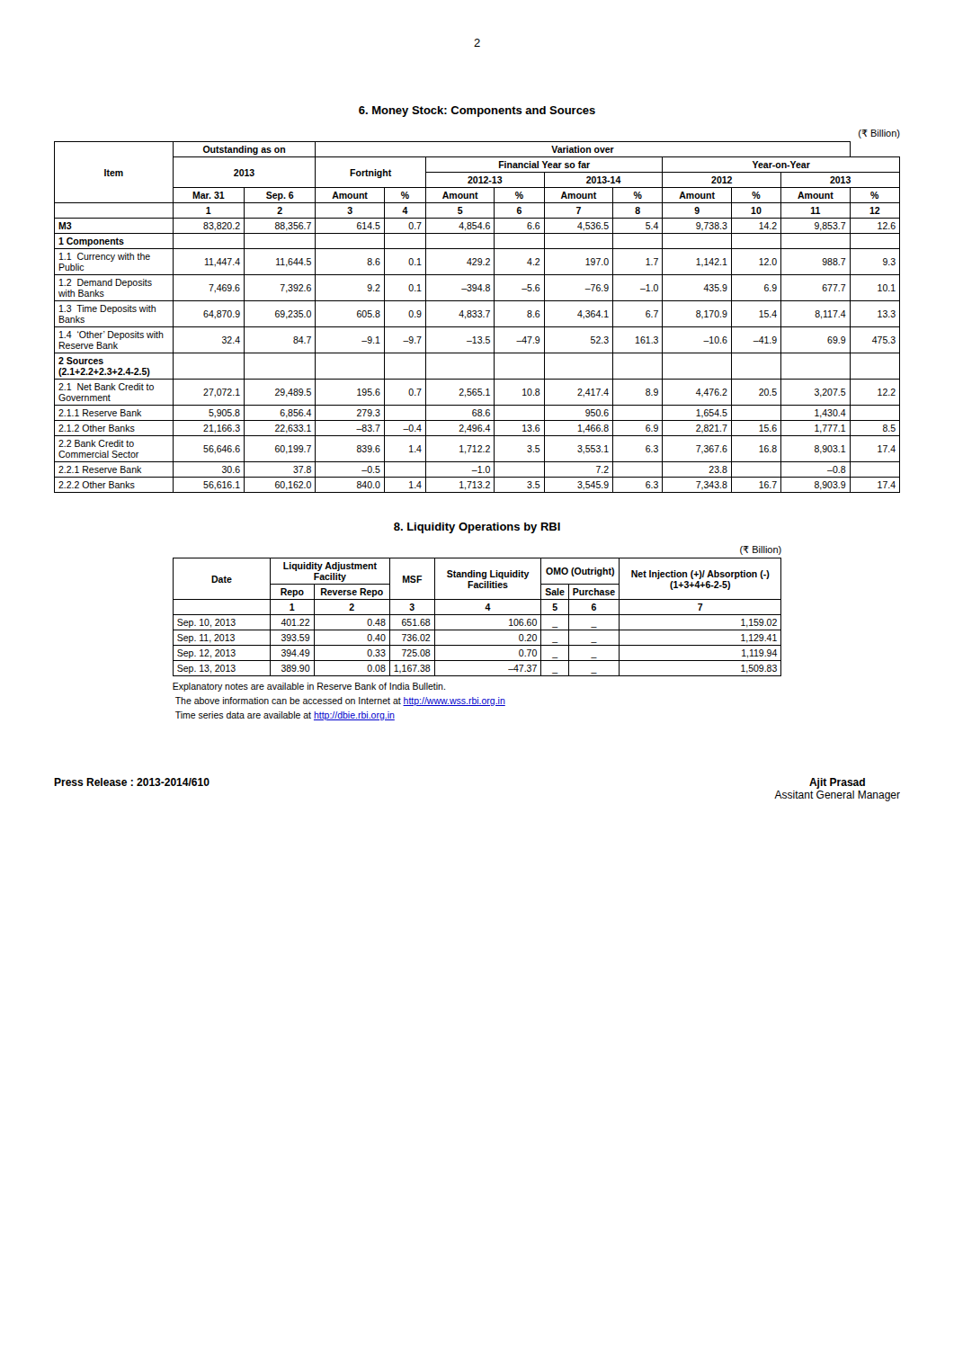2
6. Money Stock: Components and Sources
(₹ Billion)
| Item | Outstanding as on | Variation over |
| --- | --- | --- |
| 2013 | Fortnight | Financial Year so far | Year-on-Year |
| 2012-13 | 2013-14 | 2012 | 2013 |
| Mar. 31 | Sep. 6 | Amount | % | Amount | % | Amount | % | Amount | % | Amount | % |
| | 1 | 2 | 3 | 4 | 5 | 6 | 7 | 8 | 9 | 10 | 11 | 12 |
| M3 | 83,820.2 | 88,356.7 | 614.5 | 0.7 | 4,854.6 | 6.6 | 4,536.5 | 5.4 | 9,738.3 | 14.2 | 9,853.7 | 12.6 |
| 1 Components | | | | | | | | | | | | |
| 1.1 Currency with the Public | 11,447.4 | 11,644.5 | 8.6 | 0.1 | 429.2 | 4.2 | 197.0 | 1.7 | 1,142.1 | 12.0 | 988.7 | 9.3 |
| 1.2 Demand Deposits with Banks | 7,469.6 | 7,392.6 | 9.2 | 0.1 | –394.8 | –5.6 | –76.9 | –1.0 | 435.9 | 6.9 | 677.7 | 10.1 |
| 1.3 Time Deposits with Banks | 64,870.9 | 69,235.0 | 605.8 | 0.9 | 4,833.7 | 8.6 | 4,364.1 | 6.7 | 8,170.9 | 15.4 | 8,117.4 | 13.3 |
| 1.4 ‘Other’ Deposits with Reserve Bank | 32.4 | 84.7 | –9.1 | –9.7 | –13.5 | –47.9 | 52.3 | 161.3 | –10.6 | –41.9 | 69.9 | 475.3 |
| 2 Sources (2.1+2.2+2.3+2.4-2.5) | | | | | | | | | | | | |
| 2.1 Net Bank Credit to Government | 27,072.1 | 29,489.5 | 195.6 | 0.7 | 2,565.1 | 10.8 | 2,417.4 | 8.9 | 4,476.2 | 20.5 | 3,207.5 | 12.2 |
| 2.1.1 Reserve Bank | 5,905.8 | 6,856.4 | 279.3 | | 68.6 | | 950.6 | | 1,654.5 | | 1,430.4 | |
| 2.1.2 Other Banks | 21,166.3 | 22,633.1 | –83.7 | –0.4 | 2,496.4 | 13.6 | 1,466.8 | 6.9 | 2,821.7 | 15.6 | 1,777.1 | 8.5 |
| 2.2 Bank Credit to Commercial Sector | 56,646.6 | 60,199.7 | 839.6 | 1.4 | 1,712.2 | 3.5 | 3,553.1 | 6.3 | 7,367.6 | 16.8 | 8,903.1 | 17.4 |
| 2.2.1 Reserve Bank | 30.6 | 37.8 | –0.5 | | –1.0 | | 7.2 | | 23.8 | | –0.8 | |
| 2.2.2 Other Banks | 56,616.1 | 60,162.0 | 840.0 | 1.4 | 1,713.2 | 3.5 | 3,545.9 | 6.3 | 7,343.8 | 16.7 | 8,903.9 | 17.4 |
8. Liquidity Operations by RBI
(₹ Billion)
| Date | Liquidity Adjustment Facility | MSF | Standing Liquidity Facilities | OMO (Outright) | Net Injection (+)/ Absorption (-) (1+3+4+6-2-5) |
| --- | --- | --- | --- | --- | --- |
| Repo | Reverse Repo | Sale | Purchase |
| | 1 | 2 | 3 | 4 | 5 | 6 | 7 |
| Sep. 10, 2013 | 401.22 | 0.48 | 651.68 | 106.60 | _ | _ | 1,159.02 |
| Sep. 11, 2013 | 393.59 | 0.40 | 736.02 | 0.20 | _ | _ | 1,129.41 |
| Sep. 12, 2013 | 394.49 | 0.33 | 725.08 | 0.70 | _ | _ | 1,119.94 |
| Sep. 13, 2013 | 389.90 | 0.08 | 1,167.38 | –47.37 | _ | _ | 1,509.83 |
Explanatory notes are available in Reserve Bank of India Bulletin.
The above information can be accessed on Internet at http://www.wss.rbi.org.in
Time series data are available at http://dbie.rbi.org.in
Press Release : 2013-2014/610
Ajit Prasad
Assitant General Manager